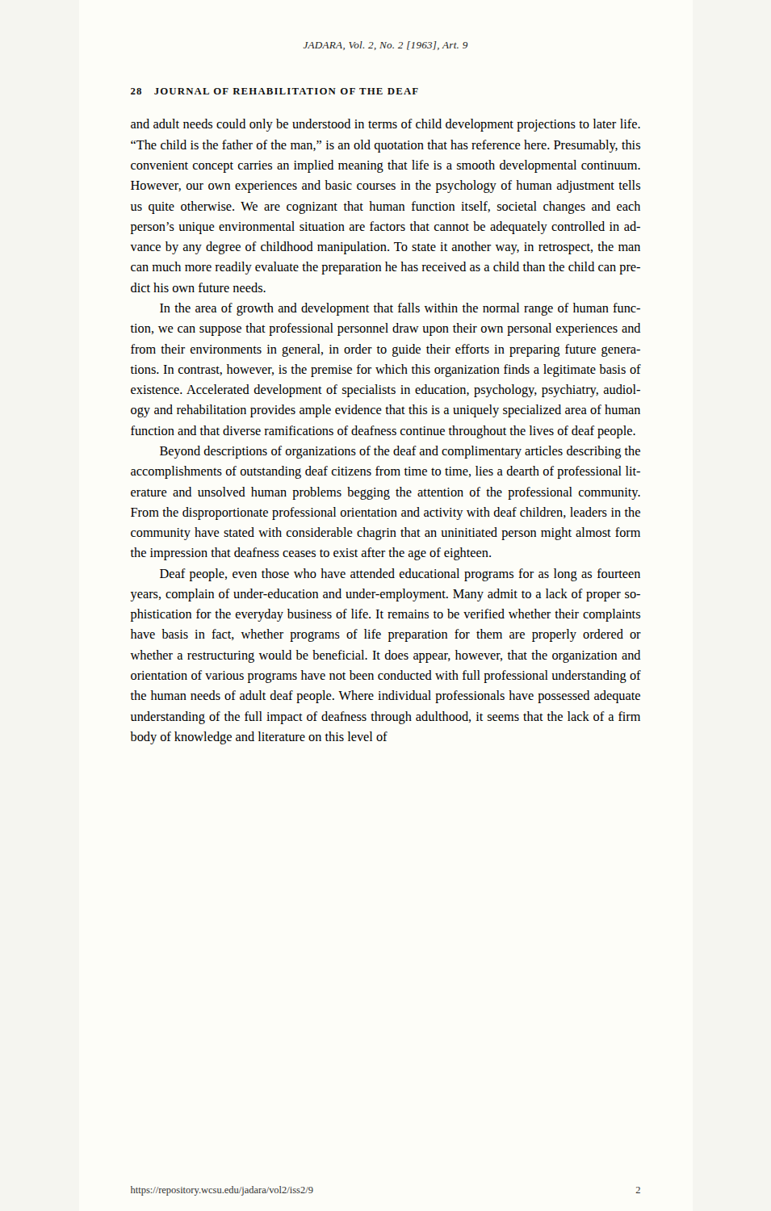JADARA, Vol. 2, No. 2 [1963], Art. 9
28 JOURNAL OF REHABILITATION OF THE DEAF
and adult needs could only be understood in terms of child development projections to later life. “The child is the father of the man,” is an old quotation that has reference here. Presumably, this convenient concept carries an implied meaning that life is a smooth developmental continuum. However, our own experiences and basic courses in the psychology of human adjustment tells us quite otherwise. We are cognizant that human function itself, societal changes and each person’s unique environmental situation are factors that cannot be adequately controlled in advance by any degree of childhood manipulation. To state it another way, in retrospect, the man can much more readily evaluate the preparation he has received as a child than the child can predict his own future needs.
In the area of growth and development that falls within the normal range of human function, we can suppose that professional personnel draw upon their own personal experiences and from their environments in general, in order to guide their efforts in preparing future generations. In contrast, however, is the premise for which this organization finds a legitimate basis of existence. Accelerated development of specialists in education, psychology, psychiatry, audiology and rehabilitation provides ample evidence that this is a uniquely specialized area of human function and that diverse ramifications of deafness continue throughout the lives of deaf people.
Beyond descriptions of organizations of the deaf and complimentary articles describing the accomplishments of outstanding deaf citizens from time to time, lies a dearth of professional literature and unsolved human problems begging the attention of the professional community. From the disproportionate professional orientation and activity with deaf children, leaders in the community have stated with considerable chagrin that an uninitiated person might almost form the impression that deafness ceases to exist after the age of eighteen.
Deaf people, even those who have attended educational programs for as long as fourteen years, complain of under-education and under-employment. Many admit to a lack of proper sophistication for the everyday business of life. It remains to be verified whether their complaints have basis in fact, whether programs of life preparation for them are properly ordered or whether a restructuring would be beneficial. It does appear, however, that the organization and orientation of various programs have not been conducted with full professional understanding of the human needs of adult deaf people. Where individual professionals have possessed adequate understanding of the full impact of deafness through adulthood, it seems that the lack of a firm body of knowledge and literature on this level of
https://repository.wcsu.edu/jadara/vol2/iss2/9 2